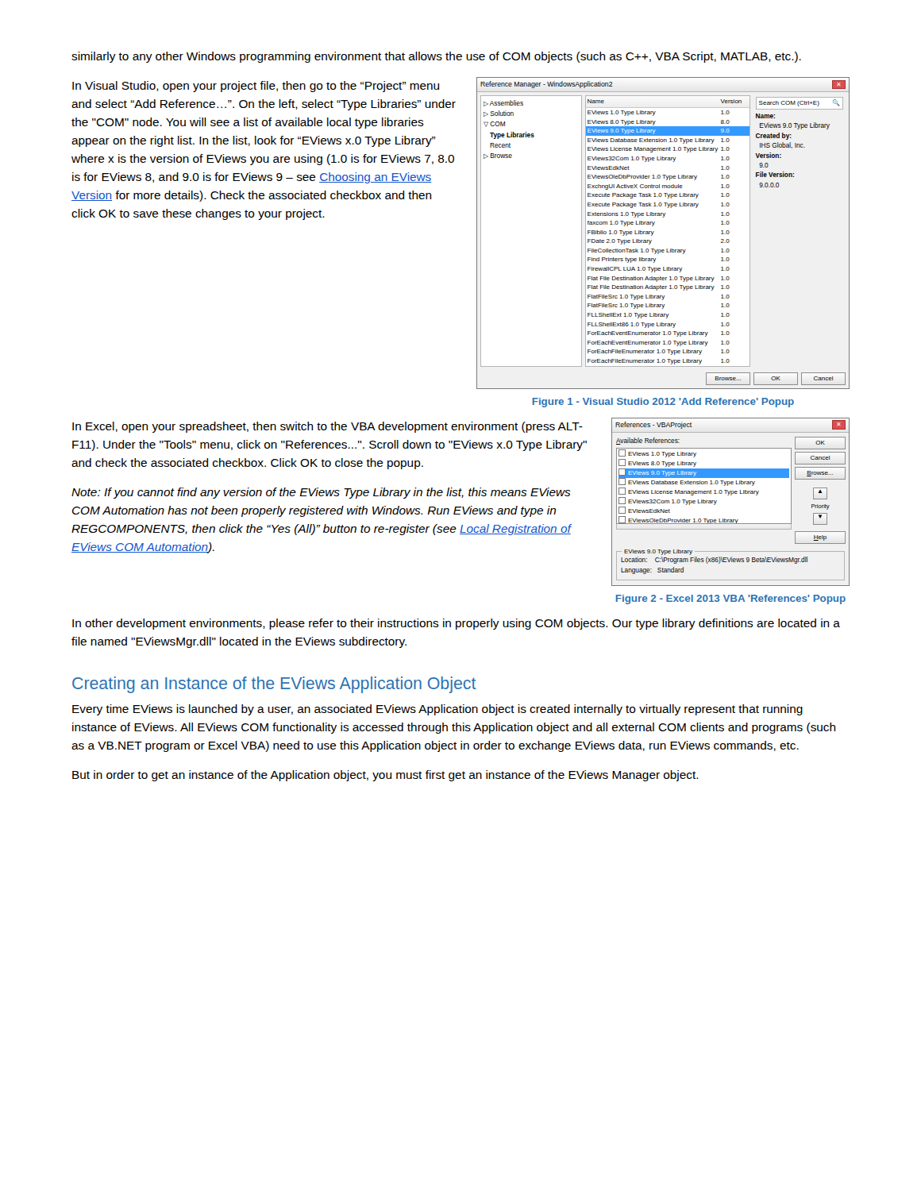similarly to any other Windows programming environment that allows the use of COM objects (such as C++, VBA Script, MATLAB, etc.).
Reference Manager - WindowsApplication2 ✕
▷ Assemblies
▷ Solution
▽ COM
Type Libraries
Recent
▷ Browse
Name Version
EViews 1.0 Type Library 1.0
EViews 8.0 Type Library 8.0
EViews 9.0 Type Library 9.0
EViews Database Extension 1.0 Type Library 1.0
EViews License Management 1.0 Type Library 1.0
EViews32Com 1.0 Type Library 1.0
EViewsEdkNet 1.0
EViewsOleDbProvider 1.0 Type Library 1.0
ExchngUI ActiveX Control module 1.0
Execute Package Task 1.0 Type Library 1.0
Execute Package Task 1.0 Type Library 1.0
Extensions 1.0 Type Library 1.0
faxcom 1.0 Type Library 1.0
FBiblio 1.0 Type Library 1.0
FDate 2.0 Type Library 2.0
FileCollectionTask 1.0 Type Library 1.0
Find Printers type library 1.0
FirewallCPL LUA 1.0 Type Library 1.0
Flat File Destination Adapter 1.0 Type Library 1.0
Flat File Destination Adapter 1.0 Type Library 1.0
FlatFileSrc 1.0 Type Library 1.0
FlatFileSrc 1.0 Type Library 1.0
FLLShellExt 1.0 Type Library 1.0
FLLShellExt86 1.0 Type Library 1.0
ForEachEventEnumerator 1.0 Type Library 1.0
ForEachEventEnumerator 1.0 Type Library 1.0
ForEachFileEnumerator 1.0 Type Library 1.0
ForEachFileEnumerator 1.0 Type Library 1.0
Search COM (Ctrl+E)🔍
Name:
EViews 9.0 Type Library
Created by:
IHS Global, Inc.
Version:
9.0
File Version:
9.0.0.0
Browse...
OK
Cancel
Figure 1 - Visual Studio 2012 'Add Reference' Popup
In Visual Studio, open your project file, then go to the “Project” menu and select “Add Reference…”. On the left, select “Type Libraries” under the "COM" node. You will see a list of available local type libraries appear on the right list. In the list, look for “EViews x.0 Type Library” where x is the version of EViews you are using (1.0 is for EViews 7, 8.0 is for EViews 8, and 9.0 is for EViews 9 – see Choosing an EViews Version for more details). Check the associated checkbox and then click OK to save these changes to your project.
References - VBAProject ✕
Available References:
EViews 1.0 Type Library
EViews 8.0 Type Library
EViews 9.0 Type Library
EViews Database Extension 1.0 Type Library
EViews License Management 1.0 Type Library
EViews32Com 1.0 Type Library
EViewsEdkNet
EViewsOleDbProvider 1.0 Type Library
ExchngUI ActiveX Control module
Execute Package Task 1.0 Type Library
faxcom 1.0 Type Library
FaxControl 1.0 Type Library
FBiblio 1.0 Type Library
FDate 2.0 Type Library
OK
Cancel
Browse...
▲
Priority
▼
Help
EViews 9.0 Type Library
Location: C:\Program Files (x86)\EViews 9 Beta\EViewsMgr.dll
Language: Standard
Figure 2 - Excel 2013 VBA 'References' Popup
In Excel, open your spreadsheet, then switch to the VBA development environment (press ALT-F11). Under the "Tools" menu, click on "References...". Scroll down to "EViews x.0 Type Library" and check the associated checkbox. Click OK to close the popup.
Note: If you cannot find any version of the EViews Type Library in the list, this means EViews COM Automation has not been properly registered with Windows. Run EViews and type in REGCOMPONENTS, then click the “Yes (All)” button to re-register (see Local Registration of EViews COM Automation).
In other development environments, please refer to their instructions in properly using COM objects. Our type library definitions are located in a file named "EViewsMgr.dll" located in the EViews subdirectory.
Creating an Instance of the EViews Application Object
Every time EViews is launched by a user, an associated EViews Application object is created internally to virtually represent that running instance of EViews. All EViews COM functionality is accessed through this Application object and all external COM clients and programs (such as a VB.NET program or Excel VBA) need to use this Application object in order to exchange EViews data, run EViews commands, etc.
But in order to get an instance of the Application object, you must first get an instance of the EViews Manager object.